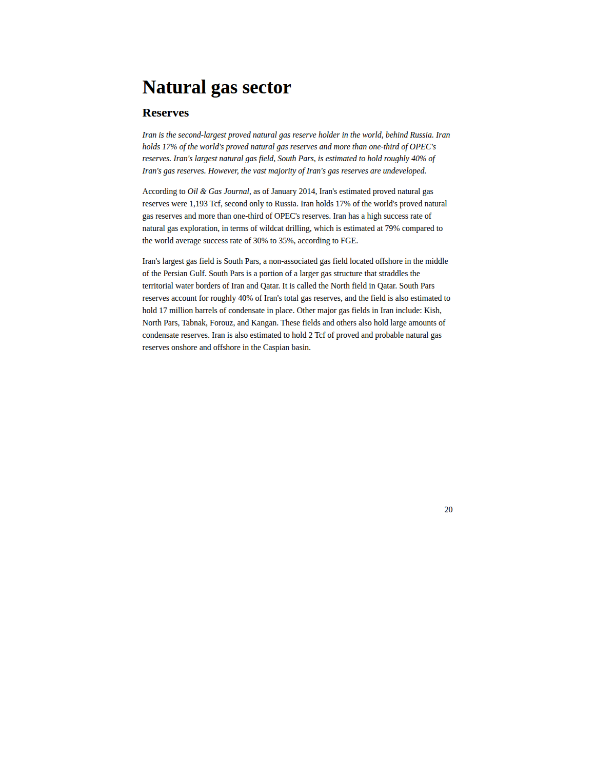Natural gas sector
Reserves
Iran is the second-largest proved natural gas reserve holder in the world, behind Russia. Iran holds 17% of the world's proved natural gas reserves and more than one-third of OPEC's reserves. Iran's largest natural gas field, South Pars, is estimated to hold roughly 40% of Iran's gas reserves. However, the vast majority of Iran's gas reserves are undeveloped.
According to Oil & Gas Journal, as of January 2014, Iran's estimated proved natural gas reserves were 1,193 Tcf, second only to Russia. Iran holds 17% of the world's proved natural gas reserves and more than one-third of OPEC's reserves. Iran has a high success rate of natural gas exploration, in terms of wildcat drilling, which is estimated at 79% compared to the world average success rate of 30% to 35%, according to FGE.
Iran's largest gas field is South Pars, a non-associated gas field located offshore in the middle of the Persian Gulf. South Pars is a portion of a larger gas structure that straddles the territorial water borders of Iran and Qatar. It is called the North field in Qatar. South Pars reserves account for roughly 40% of Iran's total gas reserves, and the field is also estimated to hold 17 million barrels of condensate in place. Other major gas fields in Iran include: Kish, North Pars, Tabnak, Forouz, and Kangan. These fields and others also hold large amounts of condensate reserves. Iran is also estimated to hold 2 Tcf of proved and probable natural gas reserves onshore and offshore in the Caspian basin.
20